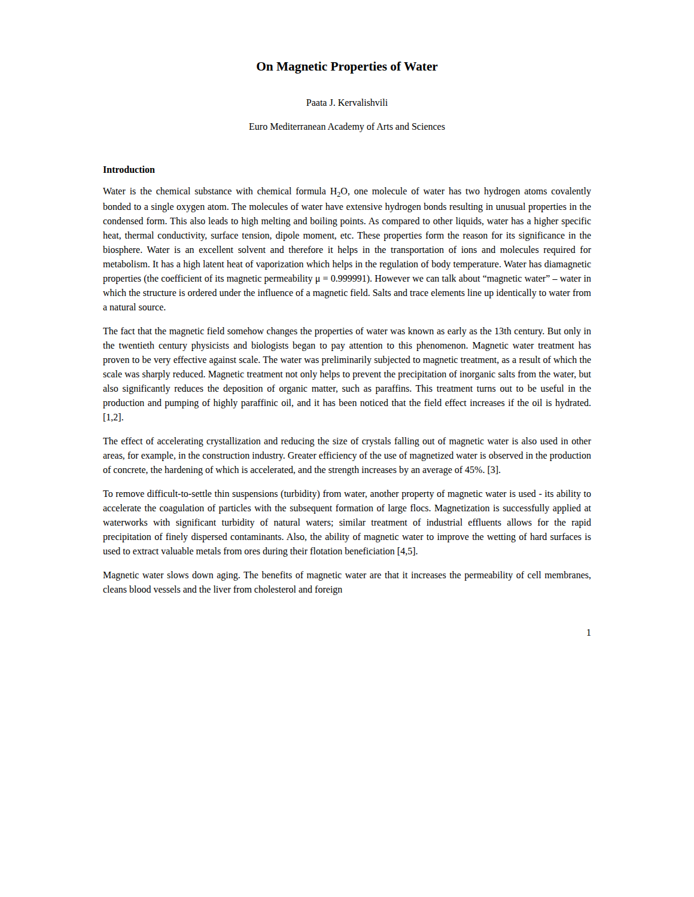On Magnetic Properties of Water
Paata J. Kervalishvili
Euro Mediterranean Academy of Arts and Sciences
Introduction
Water is the chemical substance with chemical formula H2O, one molecule of water has two hydrogen atoms covalently bonded to a single oxygen atom. The molecules of water have extensive hydrogen bonds resulting in unusual properties in the condensed form. This also leads to high melting and boiling points. As compared to other liquids, water has a higher specific heat, thermal conductivity, surface tension, dipole moment, etc. These properties form the reason for its significance in the biosphere. Water is an excellent solvent and therefore it helps in the transportation of ions and molecules required for metabolism. It has a high latent heat of vaporization which helps in the regulation of body temperature. Water has diamagnetic properties (the coefficient of its magnetic permeability μ = 0.999991). However we can talk about “magnetic water” – water in which the structure is ordered under the influence of a magnetic field. Salts and trace elements line up identically to water from a natural source.
The fact that the magnetic field somehow changes the properties of water was known as early as the 13th century. But only in the twentieth century physicists and biologists began to pay attention to this phenomenon. Magnetic water treatment has proven to be very effective against scale. The water was preliminarily subjected to magnetic treatment, as a result of which the scale was sharply reduced. Magnetic treatment not only helps to prevent the precipitation of inorganic salts from the water, but also significantly reduces the deposition of organic matter, such as paraffins. This treatment turns out to be useful in the production and pumping of highly paraffinic oil, and it has been noticed that the field effect increases if the oil is hydrated. [1,2].
The effect of accelerating crystallization and reducing the size of crystals falling out of magnetic water is also used in other areas, for example, in the construction industry. Greater efficiency of the use of magnetized water is observed in the production of concrete, the hardening of which is accelerated, and the strength increases by an average of 45%. [3].
To remove difficult-to-settle thin suspensions (turbidity) from water, another property of magnetic water is used - its ability to accelerate the coagulation of particles with the subsequent formation of large flocs. Magnetization is successfully applied at waterworks with significant turbidity of natural waters; similar treatment of industrial effluents allows for the rapid precipitation of finely dispersed contaminants. Also, the ability of magnetic water to improve the wetting of hard surfaces is used to extract valuable metals from ores during their flotation beneficiation [4,5].
Magnetic water slows down aging. The benefits of magnetic water are that it increases the permeability of cell membranes, cleans blood vessels and the liver from cholesterol and foreign
1